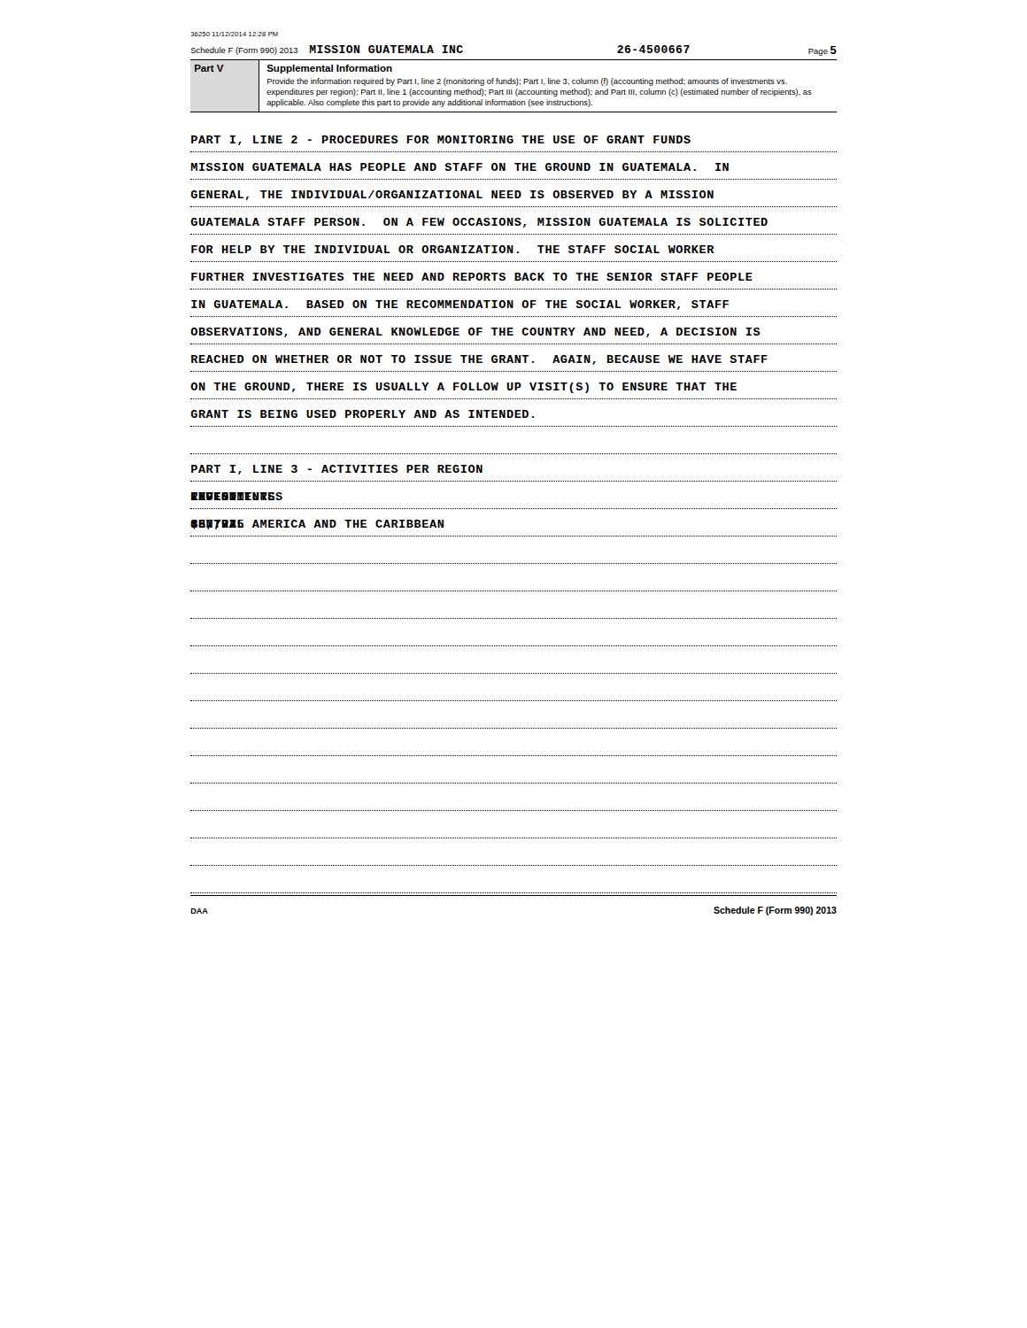36250 11/12/2014 12:28 PM
Schedule F (Form 990) 2013 MISSION GUATEMALA INC
26-4500667
Page 5
Part V
Supplemental Information
Provide the information required by Part I, line 2 (monitoring of funds); Part I, line 3, column (f) (accounting method; amounts of investments vs. expenditures per region); Part II, line 1 (accounting method); Part III (accounting method); and Part III, column (c) (estimated number of recipients), as applicable. Also complete this part to provide any additional information (see instructions).
PART I, LINE 2 - PROCEDURES FOR MONITORING THE USE OF GRANT FUNDS
MISSION GUATEMALA HAS PEOPLE AND STAFF ON THE GROUND IN GUATEMALA. IN
GENERAL, THE INDIVIDUAL/ORGANIZATIONAL NEED IS OBSERVED BY A MISSION
GUATEMALA STAFF PERSON. ON A FEW OCCASIONS, MISSION GUATEMALA IS SOLICITED
FOR HELP BY THE INDIVIDUAL OR ORGANIZATION. THE STAFF SOCIAL WORKER
FURTHER INVESTIGATES THE NEED AND REPORTS BACK TO THE SENIOR STAFF PEOPLE
IN GUATEMALA. BASED ON THE RECOMMENDATION OF THE SOCIAL WORKER, STAFF
OBSERVATIONS, AND GENERAL KNOWLEDGE OF THE COUNTRY AND NEED, A DECISION IS
REACHED ON WHETHER OR NOT TO ISSUE THE GRANT. AGAIN, BECAUSE WE HAVE STAFF
ON THE GROUND, THERE IS USUALLY A FOLLOW UP VISIT(S) TO ENSURE THAT THE
GRANT IS BEING USED PROPERLY AND AS INTENDED.
PART I, LINE 3 - ACTIVITIES PER REGION
REGION EXPENDITURES INVESTMENTS
CENTRAL AMERICA AND THE CARIBBEAN $ 487,725 $ 35,797
DAA
Schedule F (Form 990) 2013